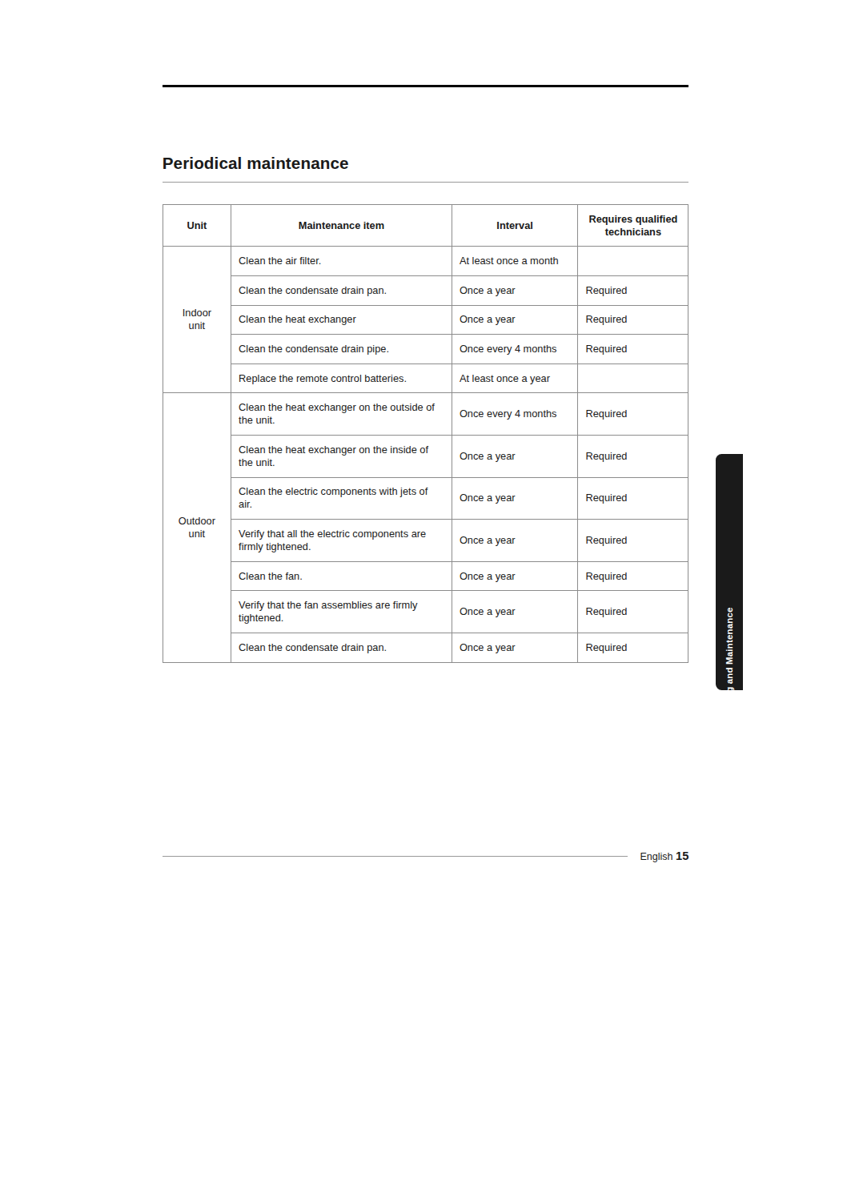Periodical maintenance
| Unit | Maintenance item | Interval | Requires qualified technicians |
| --- | --- | --- | --- |
| Indoor unit | Clean the air filter. | At least once a month | |
| Clean the condensate drain pan. | Once a year | Required |
| Clean the heat exchanger | Once a year | Required |
| Clean the condensate drain pipe. | Once every 4 months | Required |
| Replace the remote control batteries. | At least once a year | |
| Outdoor unit | Clean the heat exchanger on the outside of the unit. | Once every 4 months | Required |
| Clean the heat exchanger on the inside of the unit. | Once a year | Required |
| Clean the electric components with jets of air. | Once a year | Required |
| Verify that all the electric components are firmly tightened. | Once a year | Required |
| Clean the fan. | Once a year | Required |
| Verify that the fan assemblies are firmly tightened. | Once a year | Required |
| Clean the condensate drain pan. | Once a year | Required |
Cleaning and Maintenance
English 15